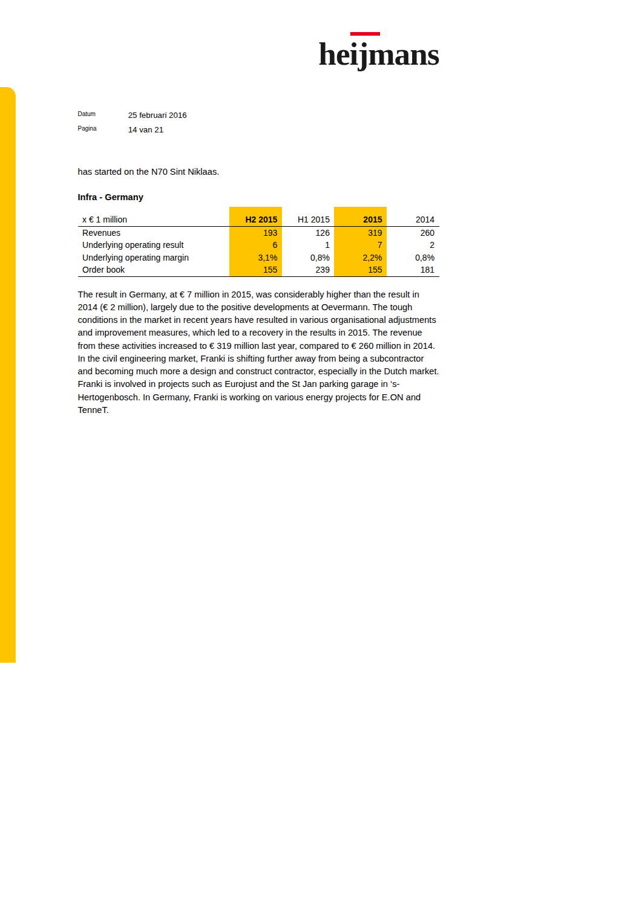heijmans
| Datum | 25 februari 2016 |
| Pagina | 14 van 21 |
has started on the N70 Sint Niklaas.
Infra - Germany
| x € 1 million | H2 2015 | H1 2015 | 2015 | 2014 |
| --- | --- | --- | --- | --- |
| Revenues | 193 | 126 | 319 | 260 |
| Underlying operating result | 6 | 1 | 7 | 2 |
| Underlying operating margin | 3,1% | 0,8% | 2,2% | 0,8% |
| Order book | 155 | 239 | 155 | 181 |
The result in Germany, at € 7 million in 2015, was considerably higher than the result in 2014 (€ 2 million), largely due to the positive developments at Oevermann. The tough conditions in the market in recent years have resulted in various organisational adjustments and improvement measures, which led to a recovery in the results in 2015. The revenue from these activities increased to € 319 million last year, compared to € 260 million in 2014. In the civil engineering market, Franki is shifting further away from being a subcontractor and becoming much more a design and construct contractor, especially in the Dutch market. Franki is involved in projects such as Eurojust and the St Jan parking garage in ‘s-Hertogenbosch. In Germany, Franki is working on various energy projects for E.ON and TenneT.